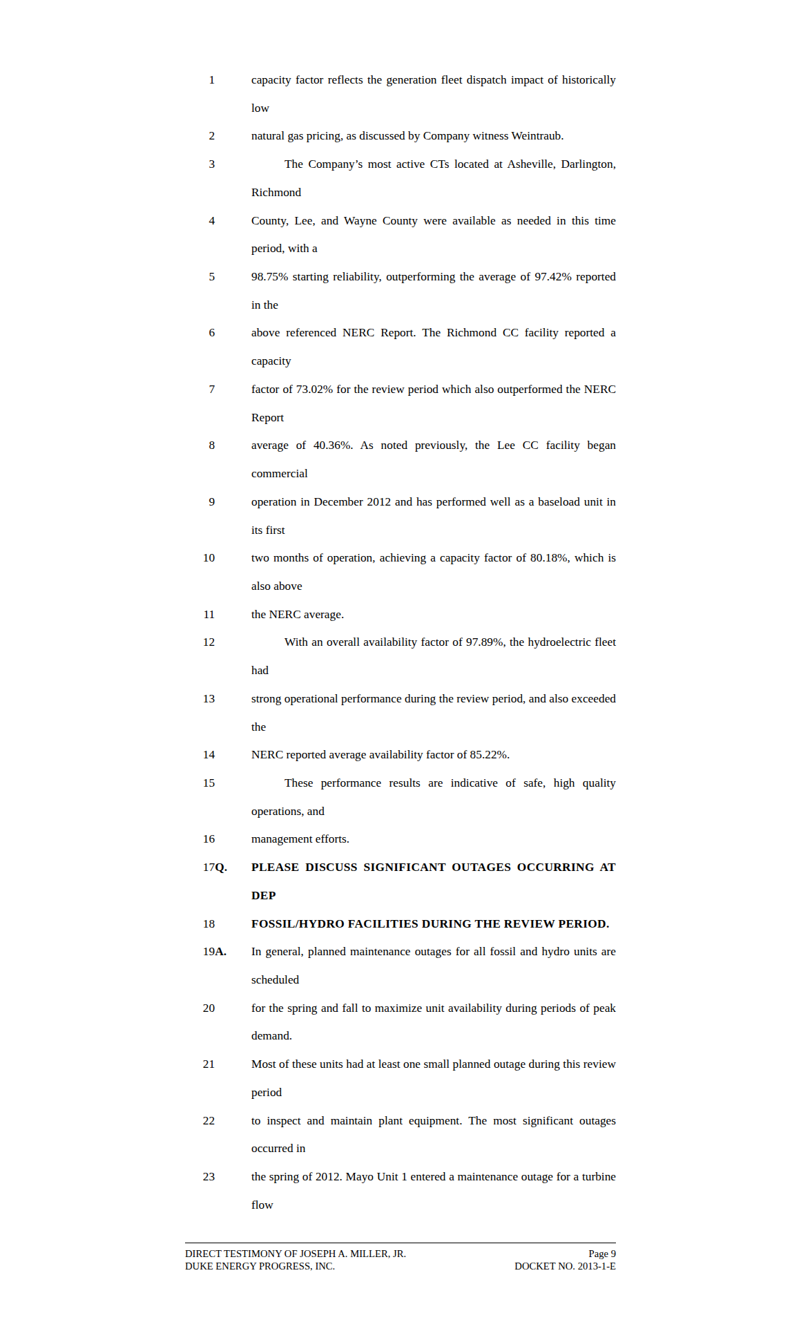| 1 | | capacity factor reflects the generation fleet dispatch impact of historically low |
| 2 | | natural gas pricing, as discussed by Company witness Weintraub. |
| 3 | | The Company’s most active CTs located at Asheville, Darlington, Richmond |
| 4 | | County, Lee, and Wayne County were available as needed in this time period, with a |
| 5 | | 98.75% starting reliability, outperforming the average of 97.42% reported in the |
| 6 | | above referenced NERC Report. The Richmond CC facility reported a capacity |
| 7 | | factor of 73.02% for the review period which also outperformed the NERC Report |
| 8 | | average of 40.36%. As noted previously, the Lee CC facility began commercial |
| 9 | | operation in December 2012 and has performed well as a baseload unit in its first |
| 10 | | two months of operation, achieving a capacity factor of 80.18%, which is also above |
| 11 | | the NERC average. |
| 12 | | With an overall availability factor of 97.89%, the hydroelectric fleet had |
| 13 | | strong operational performance during the review period, and also exceeded the |
| 14 | | NERC reported average availability factor of 85.22%. |
| 15 | | These performance results are indicative of safe, high quality operations, and |
| 16 | | management efforts. |
| 17 | Q. | PLEASE DISCUSS SIGNIFICANT OUTAGES OCCURRING AT DEP |
| 18 | | FOSSIL/HYDRO FACILITIES DURING THE REVIEW PERIOD. |
| 19 | A. | In general, planned maintenance outages for all fossil and hydro units are scheduled |
| 20 | | for the spring and fall to maximize unit availability during periods of peak demand. |
| 21 | | Most of these units had at least one small planned outage during this review period |
| 22 | | to inspect and maintain plant equipment. The most significant outages occurred in |
| 23 | | the spring of 2012. Mayo Unit 1 entered a maintenance outage for a turbine flow |
DIRECT TESTIMONY OF JOSEPH A. MILLER, JR.
Page 9
DUKE ENERGY PROGRESS, INC.
DOCKET NO. 2013-1-E